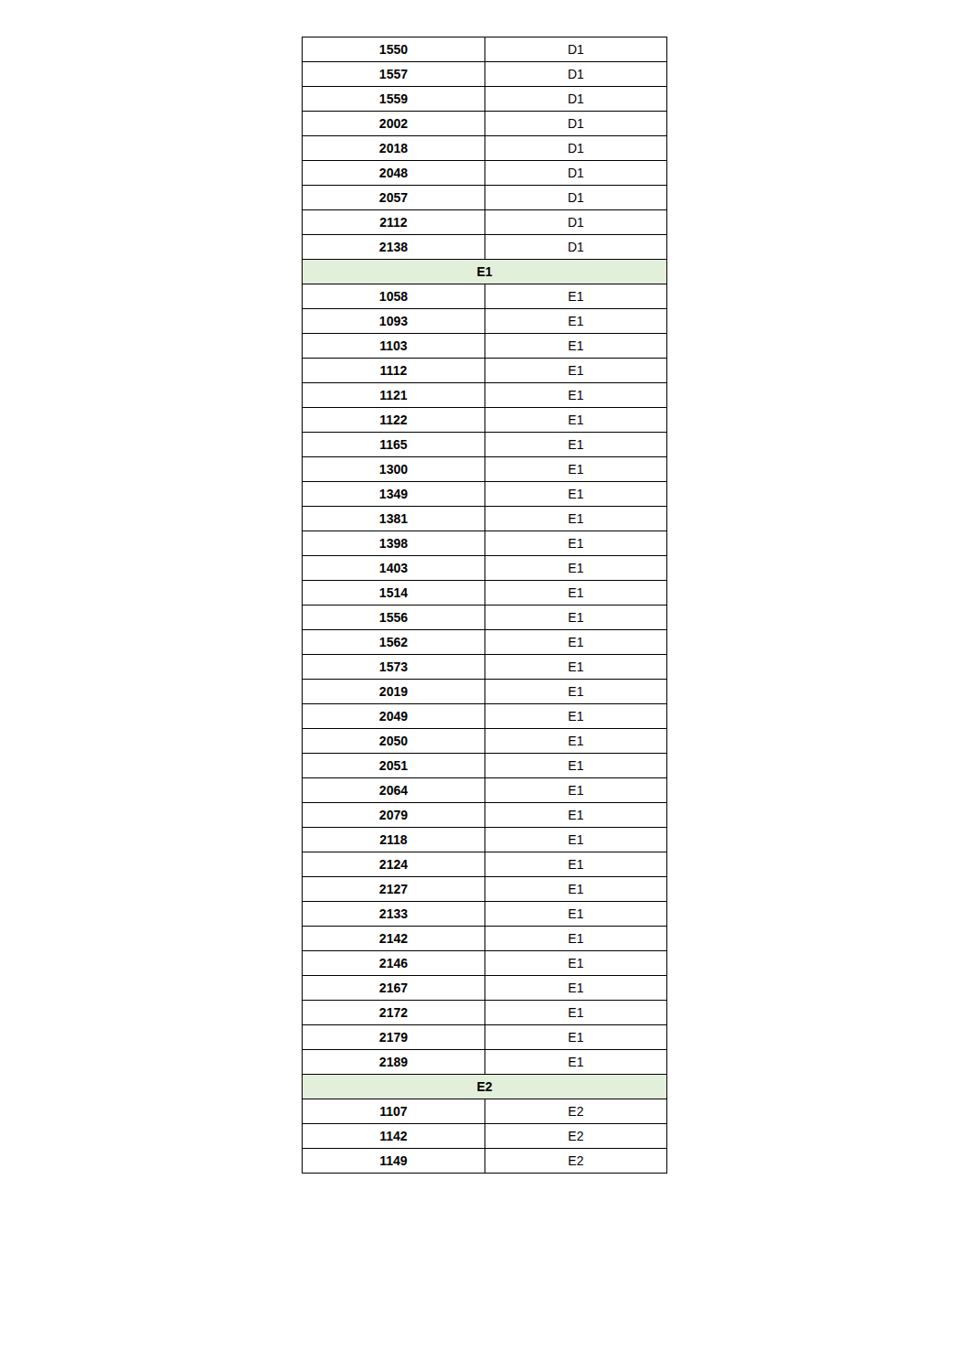| 1550 | D1 |
| 1557 | D1 |
| 1559 | D1 |
| 2002 | D1 |
| 2018 | D1 |
| 2048 | D1 |
| 2057 | D1 |
| 2112 | D1 |
| 2138 | D1 |
| E1 |
| 1058 | E1 |
| 1093 | E1 |
| 1103 | E1 |
| 1112 | E1 |
| 1121 | E1 |
| 1122 | E1 |
| 1165 | E1 |
| 1300 | E1 |
| 1349 | E1 |
| 1381 | E1 |
| 1398 | E1 |
| 1403 | E1 |
| 1514 | E1 |
| 1556 | E1 |
| 1562 | E1 |
| 1573 | E1 |
| 2019 | E1 |
| 2049 | E1 |
| 2050 | E1 |
| 2051 | E1 |
| 2064 | E1 |
| 2079 | E1 |
| 2118 | E1 |
| 2124 | E1 |
| 2127 | E1 |
| 2133 | E1 |
| 2142 | E1 |
| 2146 | E1 |
| 2167 | E1 |
| 2172 | E1 |
| 2179 | E1 |
| 2189 | E1 |
| E2 |
| 1107 | E2 |
| 1142 | E2 |
| 1149 | E2 |